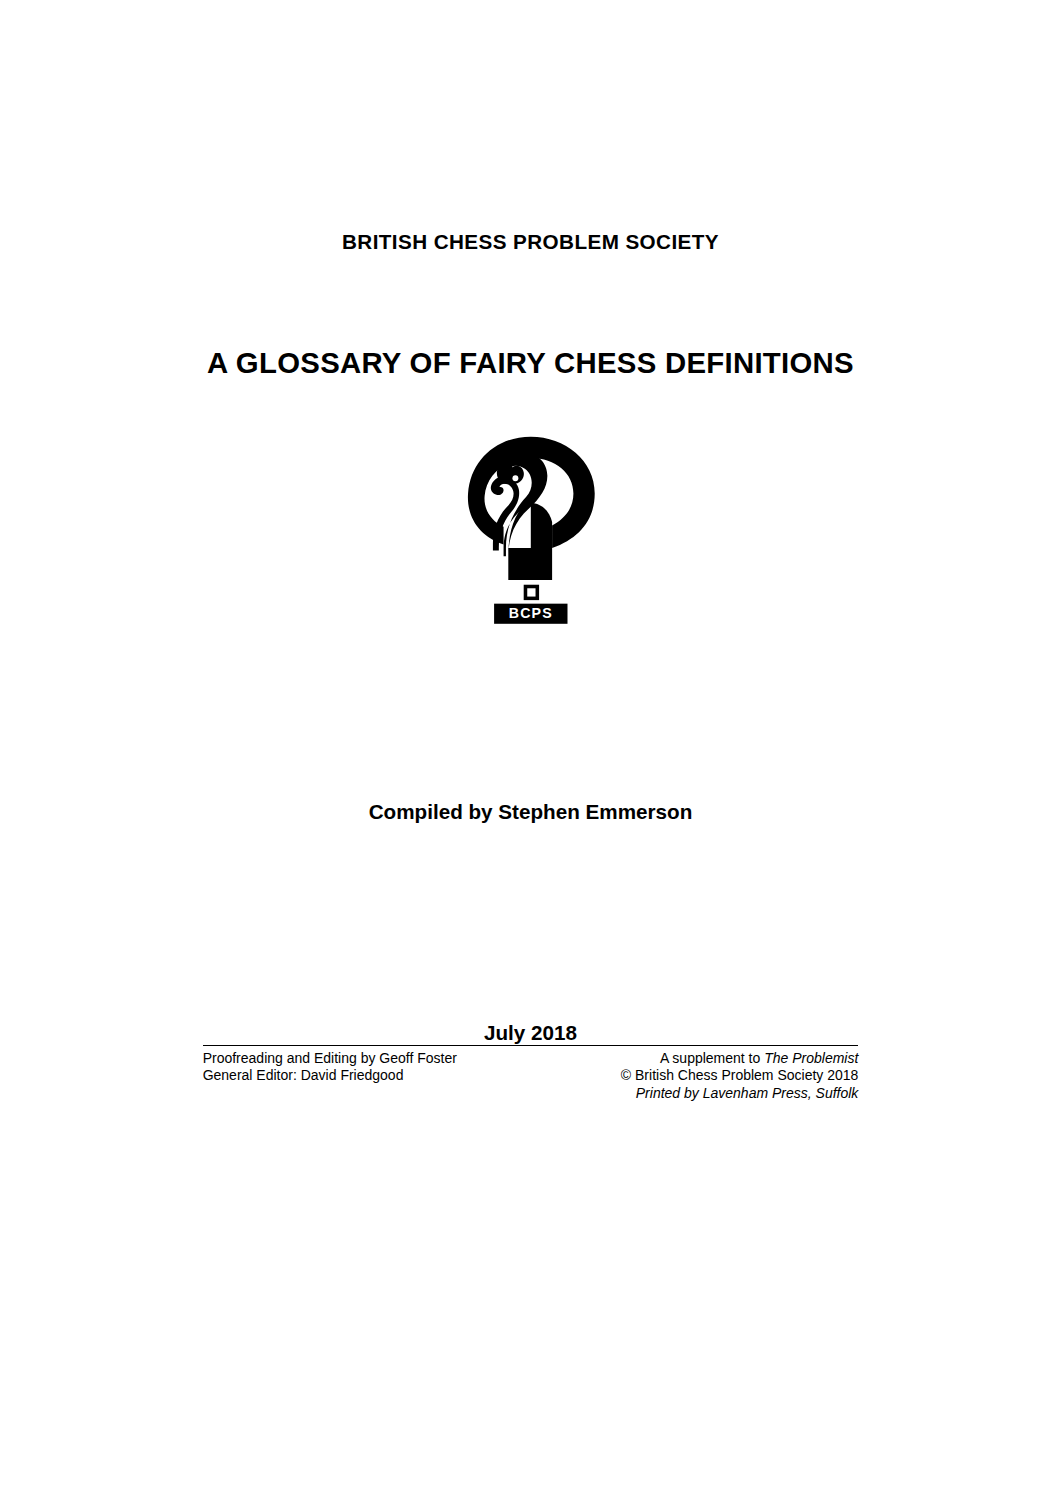BRITISH CHESS PROBLEM SOCIETY
A GLOSSARY OF FAIRY CHESS DEFINITIONS
BCPS
Compiled by Stephen Emmerson
July 2018
Proofreading and Editing by Geoff Foster
General Editor: David Friedgood
A supplement to The Problemist
© British Chess Problem Society 2018
Printed by Lavenham Press, Suffolk